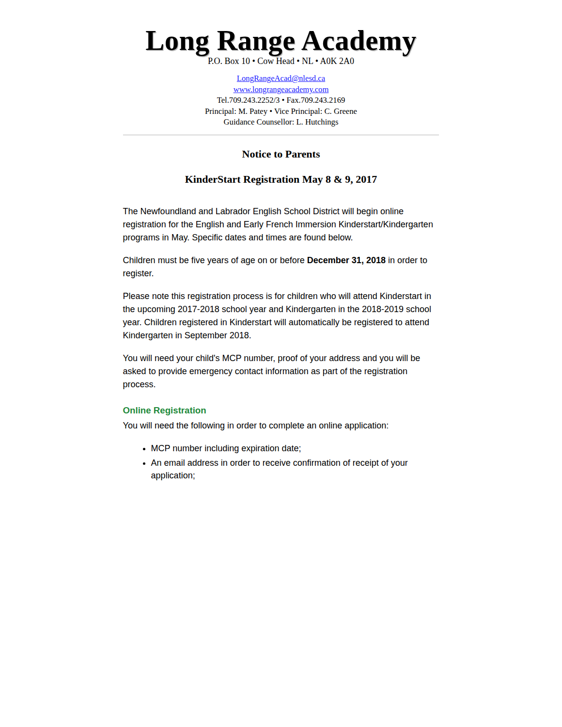Long Range Academy
P.O. Box 10 • Cow Head • NL • A0K 2A0
LongRangeAcad@nlesd.ca
www.longrangeacademy.com
Tel.709.243.2252/3 • Fax.709.243.2169
Principal: M. Patey • Vice Principal: C. Greene
Guidance Counsellor: L. Hutchings
Notice to Parents
KinderStart Registration May 8 & 9, 2017
The Newfoundland and Labrador English School District will begin online registration for the English and Early French Immersion Kinderstart/Kindergarten programs in May. Specific dates and times are found below.
Children must be five years of age on or before December 31, 2018 in order to register.
Please note this registration process is for children who will attend Kinderstart in the upcoming 2017-2018 school year and Kindergarten in the 2018-2019 school year. Children registered in Kinderstart will automatically be registered to attend Kindergarten in September 2018.
You will need your child's MCP number, proof of your address and you will be asked to provide emergency contact information as part of the registration process.
Online Registration
You will need the following in order to complete an online application:
MCP number including expiration date;
An email address in order to receive confirmation of receipt of your application;